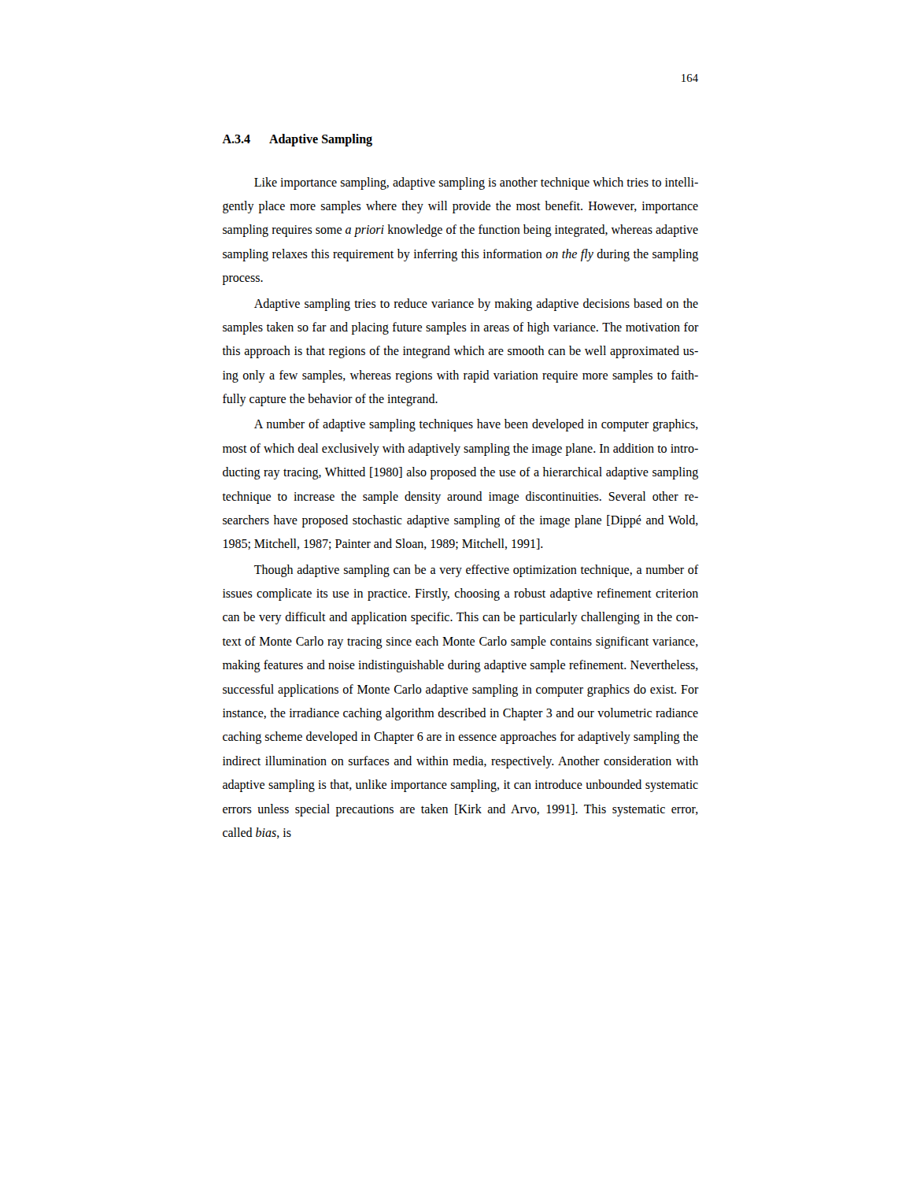164
A.3.4 Adaptive Sampling
Like importance sampling, adaptive sampling is another technique which tries to intelligently place more samples where they will provide the most benefit. However, importance sampling requires some a priori knowledge of the function being integrated, whereas adaptive sampling relaxes this requirement by inferring this information on the fly during the sampling process.
Adaptive sampling tries to reduce variance by making adaptive decisions based on the samples taken so far and placing future samples in areas of high variance. The motivation for this approach is that regions of the integrand which are smooth can be well approximated using only a few samples, whereas regions with rapid variation require more samples to faithfully capture the behavior of the integrand.
A number of adaptive sampling techniques have been developed in computer graphics, most of which deal exclusively with adaptively sampling the image plane. In addition to introducting ray tracing, Whitted [1980] also proposed the use of a hierarchical adaptive sampling technique to increase the sample density around image discontinuities. Several other researchers have proposed stochastic adaptive sampling of the image plane [Dippé and Wold, 1985; Mitchell, 1987; Painter and Sloan, 1989; Mitchell, 1991].
Though adaptive sampling can be a very effective optimization technique, a number of issues complicate its use in practice. Firstly, choosing a robust adaptive refinement criterion can be very difficult and application specific. This can be particularly challenging in the context of Monte Carlo ray tracing since each Monte Carlo sample contains significant variance, making features and noise indistinguishable during adaptive sample refinement. Nevertheless, successful applications of Monte Carlo adaptive sampling in computer graphics do exist. For instance, the irradiance caching algorithm described in Chapter 3 and our volumetric radiance caching scheme developed in Chapter 6 are in essence approaches for adaptively sampling the indirect illumination on surfaces and within media, respectively. Another consideration with adaptive sampling is that, unlike importance sampling, it can introduce unbounded systematic errors unless special precautions are taken [Kirk and Arvo, 1991]. This systematic error, called bias, is